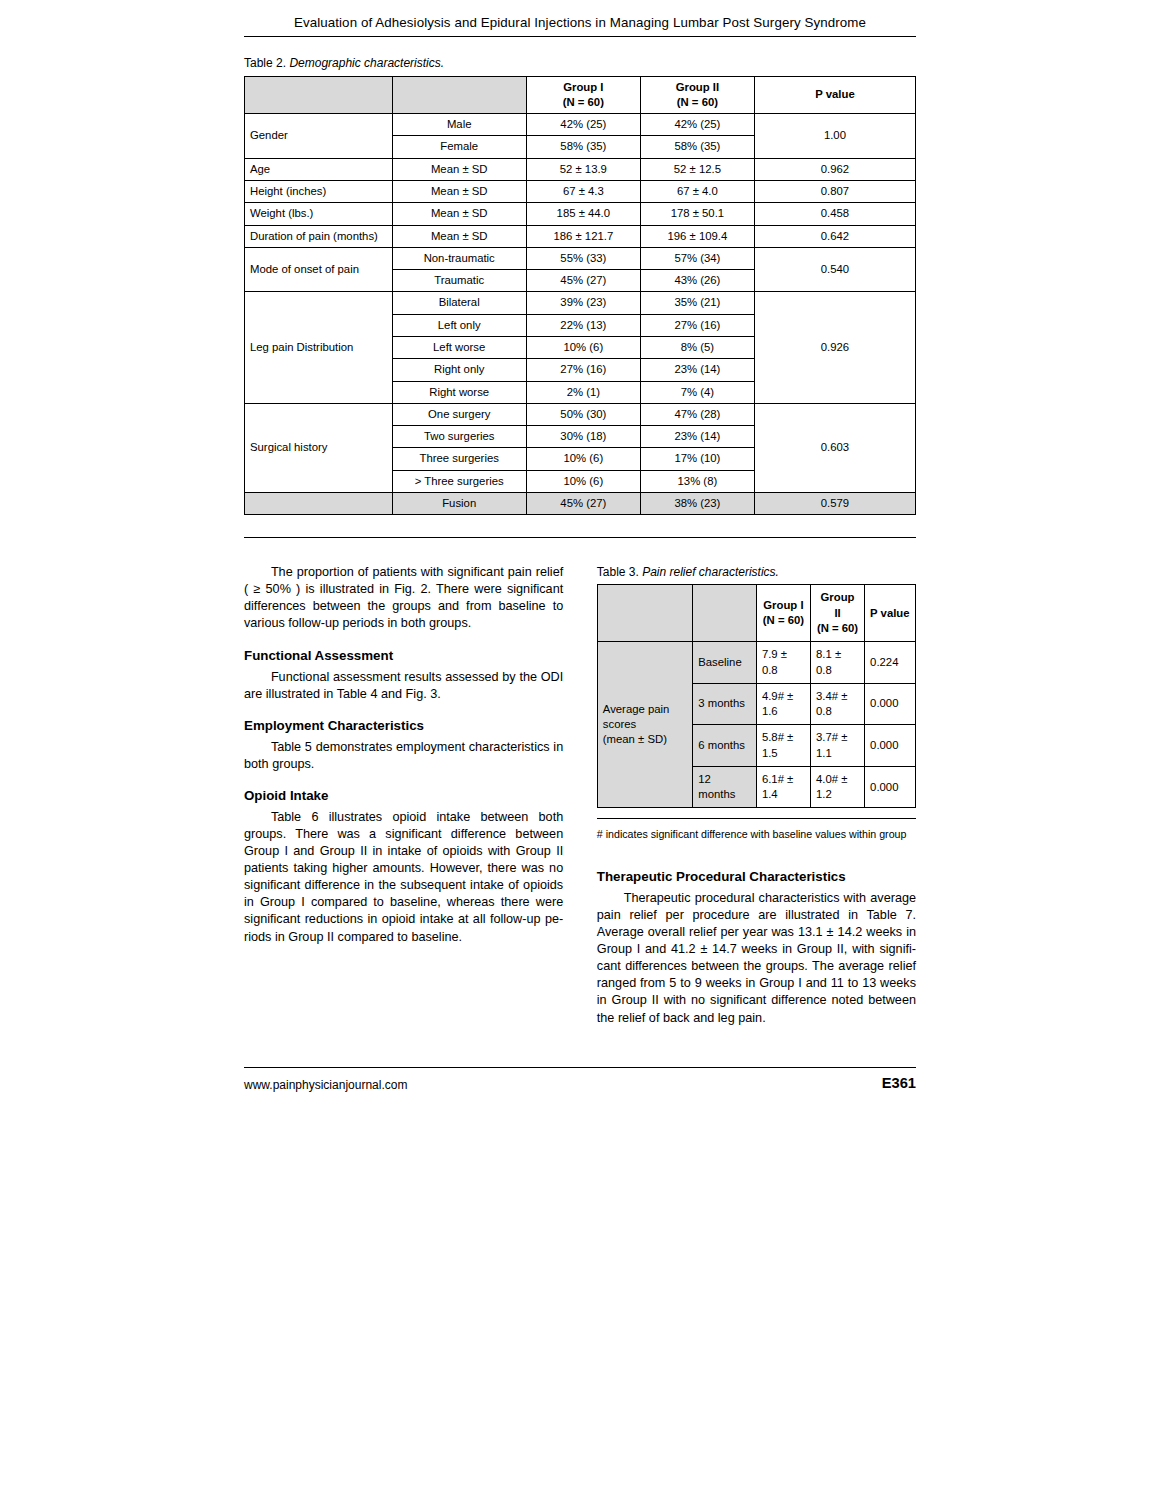Evaluation of Adhesiolysis and Epidural Injections in Managing Lumbar Post Surgery Syndrome
Table 2. Demographic characteristics.
| | | Group I (N = 60) | Group II (N = 60) | P value |
| Gender | Male | 42% (25) | 42% (25) | 1.00 |
| Female | 58% (35) | 58% (35) |
| Age | Mean ± SD | 52 ± 13.9 | 52 ± 12.5 | 0.962 |
| Height (inches) | Mean ± SD | 67 ± 4.3 | 67 ± 4.0 | 0.807 |
| Weight (lbs.) | Mean ± SD | 185 ± 44.0 | 178 ± 50.1 | 0.458 |
| Duration of pain (months) | Mean ± SD | 186 ± 121.7 | 196 ± 109.4 | 0.642 |
| Mode of onset of pain | Non-traumatic | 55% (33) | 57% (34) | 0.540 |
| Traumatic | 45% (27) | 43% (26) |
| Leg pain Distribution | Bilateral | 39% (23) | 35% (21) | 0.926 |
| Left only | 22% (13) | 27% (16) |
| Left worse | 10% (6) | 8% (5) |
| Right only | 27% (16) | 23% (14) |
| Right worse | 2% (1) | 7% (4) |
| Surgical history | One surgery | 50% (30) | 47% (28) | 0.603 |
| Two surgeries | 30% (18) | 23% (14) |
| Three surgeries | 10% (6) | 17% (10) |
| > Three surgeries | 10% (6) | 13% (8) |
| | Fusion | 45% (27) | 38% (23) | 0.579 |
The proportion of patients with significant pain relief ( ≥ 50% ) is illustrated in Fig. 2. There were significant differences between the groups and from baseline to various follow-up periods in both groups.
Functional Assessment
Functional assessment results assessed by the ODI are illustrated in Table 4 and Fig. 3.
Employment Characteristics
Table 5 demonstrates employment characteristics in both groups.
Opioid Intake
Table 6 illustrates opioid intake between both groups. There was a significant difference between Group I and Group II in intake of opioids with Group II patients taking higher amounts. However, there was no significant difference in the subsequent intake of opioids in Group I compared to baseline, whereas there were significant reductions in opioid intake at all follow-up periods in Group II compared to baseline.
Table 3. Pain relief characteristics.
| | | Group I (N = 60) | Group II (N = 60) | P value |
| Average pain scores (mean ± SD) | Baseline | 7.9 ± 0.8 | 8.1 ± 0.8 | 0.224 |
| 3 months | 4.9# ± 1.6 | 3.4# ± 0.8 | 0.000 |
| 6 months | 5.8# ± 1.5 | 3.7# ± 1.1 | 0.000 |
| 12 months | 6.1# ± 1.4 | 4.0# ± 1.2 | 0.000 |
# indicates significant difference with baseline values within group
Therapeutic Procedural Characteristics
Therapeutic procedural characteristics with average pain relief per procedure are illustrated in Table 7. Average overall relief per year was 13.1 ± 14.2 weeks in Group I and 41.2 ± 14.7 weeks in Group II, with significant differences between the groups. The average relief ranged from 5 to 9 weeks in Group I and 11 to 13 weeks in Group II with no significant difference noted between the relief of back and leg pain.
www.painphysicianjournal.com
E361